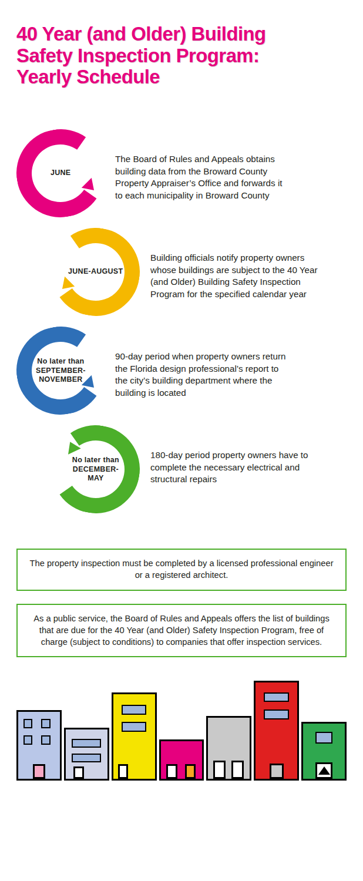40 Year (and Older) Building
Safety Inspection Program:
Yearly Schedule
JUNE
The Board of Rules and Appeals obtains building data from the Broward County Property Appraiser’s Office and forwards it to each municipality in Broward County
JUNE-AUGUST
Building officials notify property owners whose buildings are subject to the 40 Year (and Older) Building Safety Inspection Program for the specified calendar year
No later than
SEPTEMBER-
NOVEMBER
90-day period when property owners return the Florida design professional’s report to the city’s building department where the building is located
No later than
DECEMBER-MAY
180-day period property owners have to complete the necessary electrical and structural repairs
The property inspection must be completed by a licensed professional engineer or a registered architect.
As a public service, the Board of Rules and Appeals offers the list of buildings that are due for the 40 Year (and Older) Safety Inspection Program, free of charge (subject to conditions) to companies that offer inspection services.